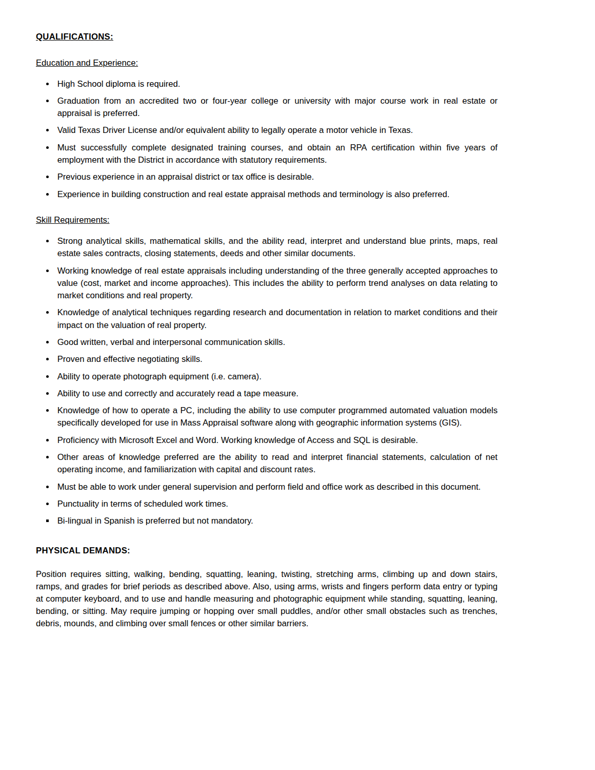QUALIFICATIONS:
Education and Experience:
High School diploma is required.
Graduation from an accredited two or four-year college or university with major course work in real estate or appraisal is preferred.
Valid Texas Driver License and/or equivalent ability to legally operate a motor vehicle in Texas.
Must successfully complete designated training courses, and obtain an RPA certification within five years of employment with the District in accordance with statutory requirements.
Previous experience in an appraisal district or tax office is desirable.
Experience in building construction and real estate appraisal methods and terminology is also preferred.
Skill Requirements:
Strong analytical skills, mathematical skills, and the ability read, interpret and understand blue prints, maps, real estate sales contracts, closing statements, deeds and other similar documents.
Working knowledge of real estate appraisals including understanding of the three generally accepted approaches to value (cost, market and income approaches). This includes the ability to perform trend analyses on data relating to market conditions and real property.
Knowledge of analytical techniques regarding research and documentation in relation to market conditions and their impact on the valuation of real property.
Good written, verbal and interpersonal communication skills.
Proven and effective negotiating skills.
Ability to operate photograph equipment (i.e. camera).
Ability to use and correctly and accurately read a tape measure.
Knowledge of how to operate a PC, including the ability to use computer programmed automated valuation models specifically developed for use in Mass Appraisal software along with geographic information systems (GIS).
Proficiency with Microsoft Excel and Word. Working knowledge of Access and SQL is desirable.
Other areas of knowledge preferred are the ability to read and interpret financial statements, calculation of net operating income, and familiarization with capital and discount rates.
Must be able to work under general supervision and perform field and office work as described in this document.
Punctuality in terms of scheduled work times.
Bi-lingual in Spanish is preferred but not mandatory.
PHYSICAL DEMANDS:
Position requires sitting, walking, bending, squatting, leaning, twisting, stretching arms, climbing up and down stairs, ramps, and grades for brief periods as described above. Also, using arms, wrists and fingers perform data entry or typing at computer keyboard, and to use and handle measuring and photographic equipment while standing, squatting, leaning, bending, or sitting. May require jumping or hopping over small puddles, and/or other small obstacles such as trenches, debris, mounds, and climbing over small fences or other similar barriers.